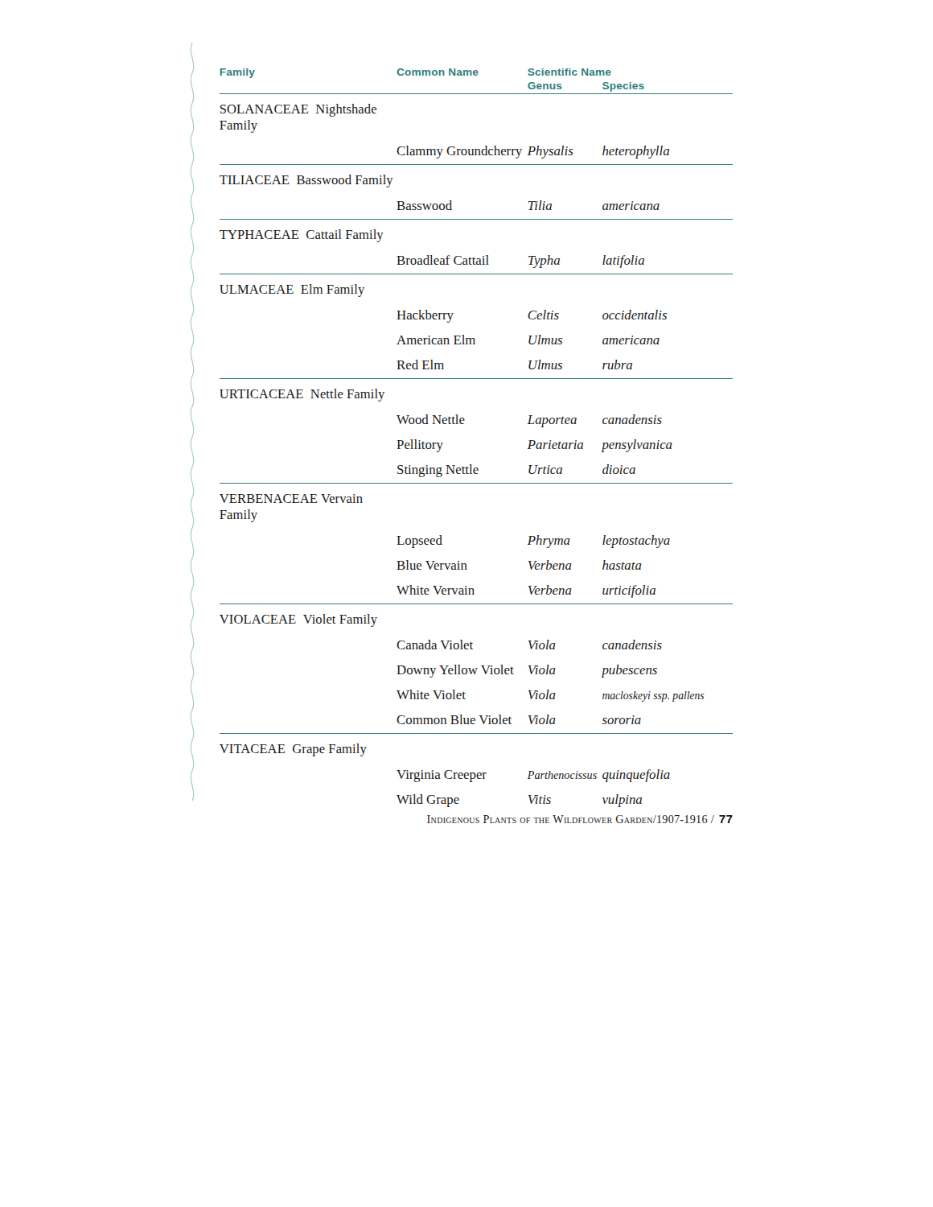| Family | Common Name | Scientific Name |
| --- | --- | --- |
| | | Genus | Species |
| SOLANACEAE Nightshade Family | | | |
| | Clammy Groundcherry | Physalis | heterophylla |
| TILIACEAE Basswood Family | | | |
| | Basswood | Tilia | americana |
| TYPHACEAE Cattail Family | | | |
| | Broadleaf Cattail | Typha | latifolia |
| ULMACEAE Elm Family | | | |
| | Hackberry | Celtis | occidentalis |
| | American Elm | Ulmus | americana |
| | Red Elm | Ulmus | rubra |
| URTICACEAE Nettle Family | | | |
| | Wood Nettle | Laportea | canadensis |
| | Pellitory | Parietaria | pensylvanica |
| | Stinging Nettle | Urtica | dioica |
| VERBENACEAE Vervain Family | | | |
| | Lopseed | Phryma | leptostachya |
| | Blue Vervain | Verbena | hastata |
| | White Vervain | Verbena | urticifolia |
| VIOLACEAE Violet Family | | | |
| | Canada Violet | Viola | canadensis |
| | Downy Yellow Violet | Viola | pubescens |
| | White Violet | Viola | macloskeyi ssp. pallens |
| | Common Blue Violet | Viola | sororia |
| VITACEAE Grape Family | | | |
| | Virginia Creeper | Parthenocissus | quinquefolia |
| | Wild Grape | Vitis | vulpina |
Indigenous Plants of the Wildflower Garden/1907-1916 / 77